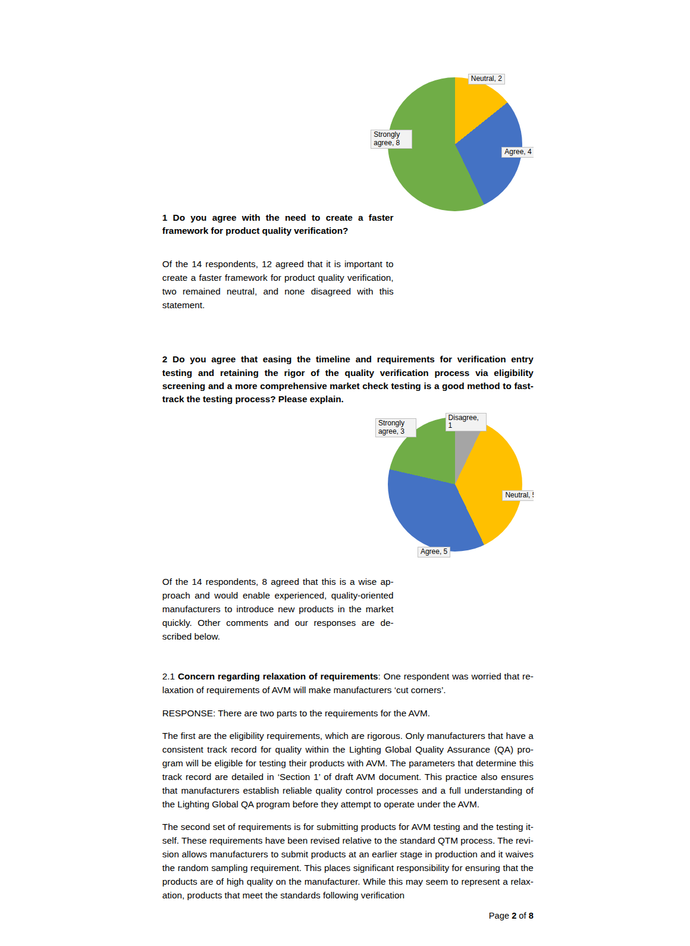Neutral, 2
Agree, 4
Strongly agree, 8
1 Do you agree with the need to create a faster framework for product quality verification?
Of the 14 respondents, 12 agreed that it is important to create a faster framework for product quality verification, two remained neutral, and none disagreed with this statement.
2 Do you agree that easing the timeline and requirements for verification entry testing and retaining the rigor of the quality verification process via eligibility screening and a more comprehensive market check testing is a good method to fast-track the testing process? Please explain.
Strongly agree, 3
Disagree, 1
Neutral, 5
Agree, 5
Of the 14 respondents, 8 agreed that this is a wise approach and would enable experienced, quality-oriented manufacturers to introduce new products in the market quickly. Other comments and our responses are described below.
2.1 Concern regarding relaxation of requirements: One respondent was worried that relaxation of requirements of AVM will make manufacturers ‘cut corners’.
RESPONSE: There are two parts to the requirements for the AVM.
The first are the eligibility requirements, which are rigorous. Only manufacturers that have a consistent track record for quality within the Lighting Global Quality Assurance (QA) program will be eligible for testing their products with AVM. The parameters that determine this track record are detailed in ‘Section 1’ of draft AVM document. This practice also ensures that manufacturers establish reliable quality control processes and a full understanding of the Lighting Global QA program before they attempt to operate under the AVM.
The second set of requirements is for submitting products for AVM testing and the testing itself. These requirements have been revised relative to the standard QTM process. The revision allows manufacturers to submit products at an earlier stage in production and it waives the random sampling requirement. This places significant responsibility for ensuring that the products are of high quality on the manufacturer. While this may seem to represent a relaxation, products that meet the standards following verification
Page 2 of 8